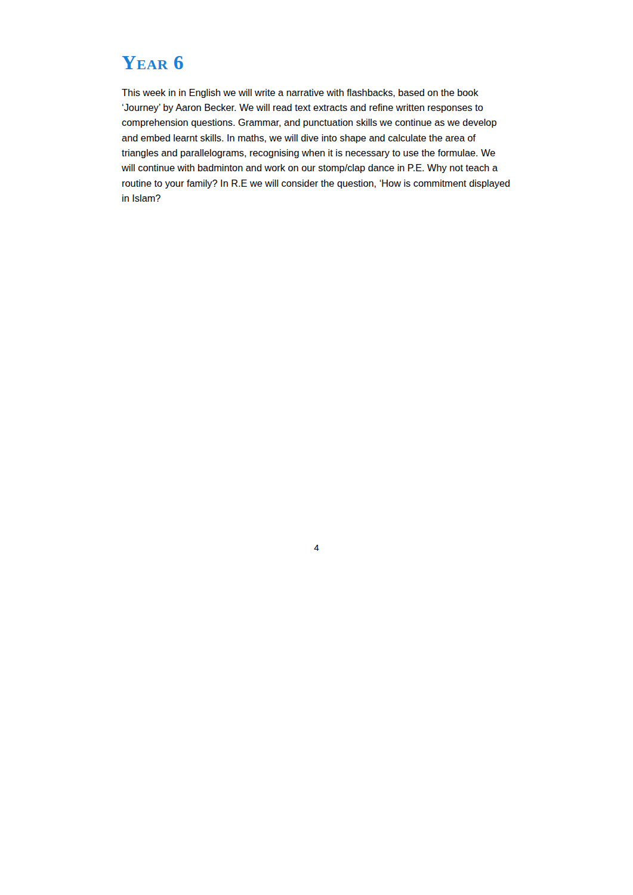Year 6
This week in in English we will write a narrative with flashbacks, based on the book ‘Journey’ by Aaron Becker. We will read text extracts and refine written responses to comprehension questions. Grammar, and punctuation skills we continue as we develop and embed learnt skills. In maths, we will dive into shape and calculate the area of triangles and parallelograms, recognising when it is necessary to use the formulae. We will continue with badminton and work on our stomp/clap dance in P.E. Why not teach a routine to your family? In R.E we will consider the question, ‘How is commitment displayed in Islam?
4